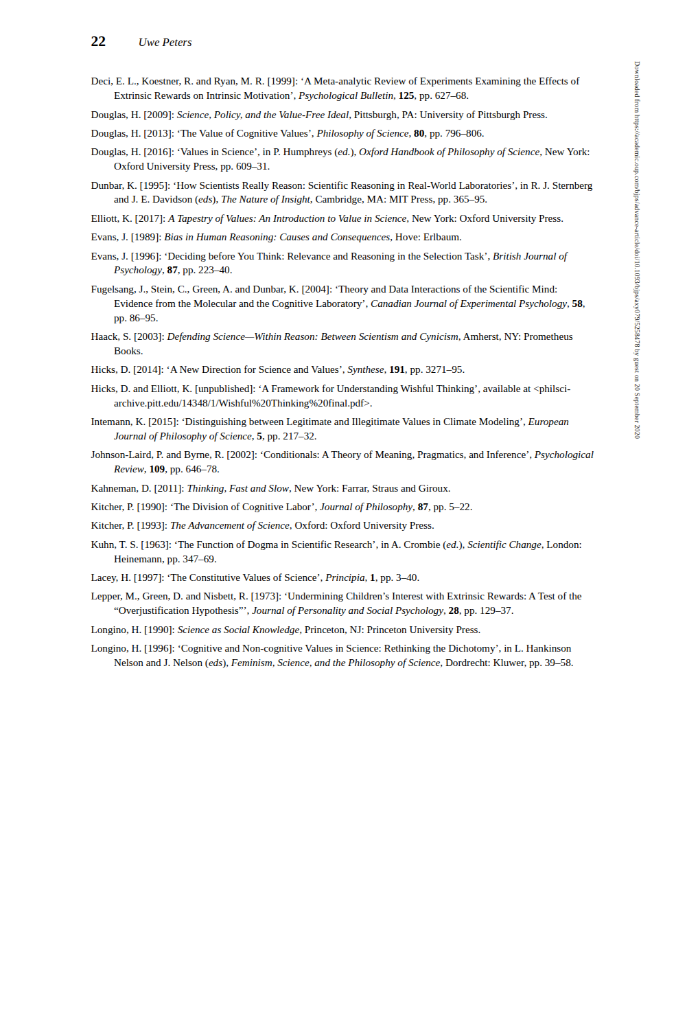22 Uwe Peters
Downloaded from https://academic.oup.com/bjps/advance-article/doi/10.1093/bjps/axy079/5258478 by guest on 20 September 2020
Deci, E. L., Koestner, R. and Ryan, M. R. [1999]: ‘A Meta-analytic Review of Experiments Examining the Effects of Extrinsic Rewards on Intrinsic Motivation’, Psychological Bulletin, 125, pp. 627–68.
Douglas, H. [2009]: Science, Policy, and the Value-Free Ideal, Pittsburgh, PA: University of Pittsburgh Press.
Douglas, H. [2013]: ‘The Value of Cognitive Values’, Philosophy of Science, 80, pp. 796–806.
Douglas, H. [2016]: ‘Values in Science’, in P. Humphreys (ed.), Oxford Handbook of Philosophy of Science, New York: Oxford University Press, pp. 609–31.
Dunbar, K. [1995]: ‘How Scientists Really Reason: Scientific Reasoning in Real-World Laboratories’, in R. J. Sternberg and J. E. Davidson (eds), The Nature of Insight, Cambridge, MA: MIT Press, pp. 365–95.
Elliott, K. [2017]: A Tapestry of Values: An Introduction to Value in Science, New York: Oxford University Press.
Evans, J. [1989]: Bias in Human Reasoning: Causes and Consequences, Hove: Erlbaum.
Evans, J. [1996]: ‘Deciding before You Think: Relevance and Reasoning in the Selection Task’, British Journal of Psychology, 87, pp. 223–40.
Fugelsang, J., Stein, C., Green, A. and Dunbar, K. [2004]: ‘Theory and Data Interactions of the Scientific Mind: Evidence from the Molecular and the Cognitive Laboratory’, Canadian Journal of Experimental Psychology, 58, pp. 86–95.
Haack, S. [2003]: Defending Science—Within Reason: Between Scientism and Cynicism, Amherst, NY: Prometheus Books.
Hicks, D. [2014]: ‘A New Direction for Science and Values’, Synthese, 191, pp. 3271–95.
Hicks, D. and Elliott, K. [unpublished]: ‘A Framework for Understanding Wishful Thinking’, available at <philsci-archive.pitt.edu/14348/1/Wishful%20Thinking%20final.pdf>.
Intemann, K. [2015]: ‘Distinguishing between Legitimate and Illegitimate Values in Climate Modeling’, European Journal of Philosophy of Science, 5, pp. 217–32.
Johnson-Laird, P. and Byrne, R. [2002]: ‘Conditionals: A Theory of Meaning, Pragmatics, and Inference’, Psychological Review, 109, pp. 646–78.
Kahneman, D. [2011]: Thinking, Fast and Slow, New York: Farrar, Straus and Giroux.
Kitcher, P. [1990]: ‘The Division of Cognitive Labor’, Journal of Philosophy, 87, pp. 5–22.
Kitcher, P. [1993]: The Advancement of Science, Oxford: Oxford University Press.
Kuhn, T. S. [1963]: ‘The Function of Dogma in Scientific Research’, in A. Crombie (ed.), Scientific Change, London: Heinemann, pp. 347–69.
Lacey, H. [1997]: ‘The Constitutive Values of Science’, Principia, 1, pp. 3–40.
Lepper, M., Green, D. and Nisbett, R. [1973]: ‘Undermining Children’s Interest with Extrinsic Rewards: A Test of the “Overjustification Hypothesis”’, Journal of Personality and Social Psychology, 28, pp. 129–37.
Longino, H. [1990]: Science as Social Knowledge, Princeton, NJ: Princeton University Press.
Longino, H. [1996]: ‘Cognitive and Non-cognitive Values in Science: Rethinking the Dichotomy’, in L. Hankinson Nelson and J. Nelson (eds), Feminism, Science, and the Philosophy of Science, Dordrecht: Kluwer, pp. 39–58.